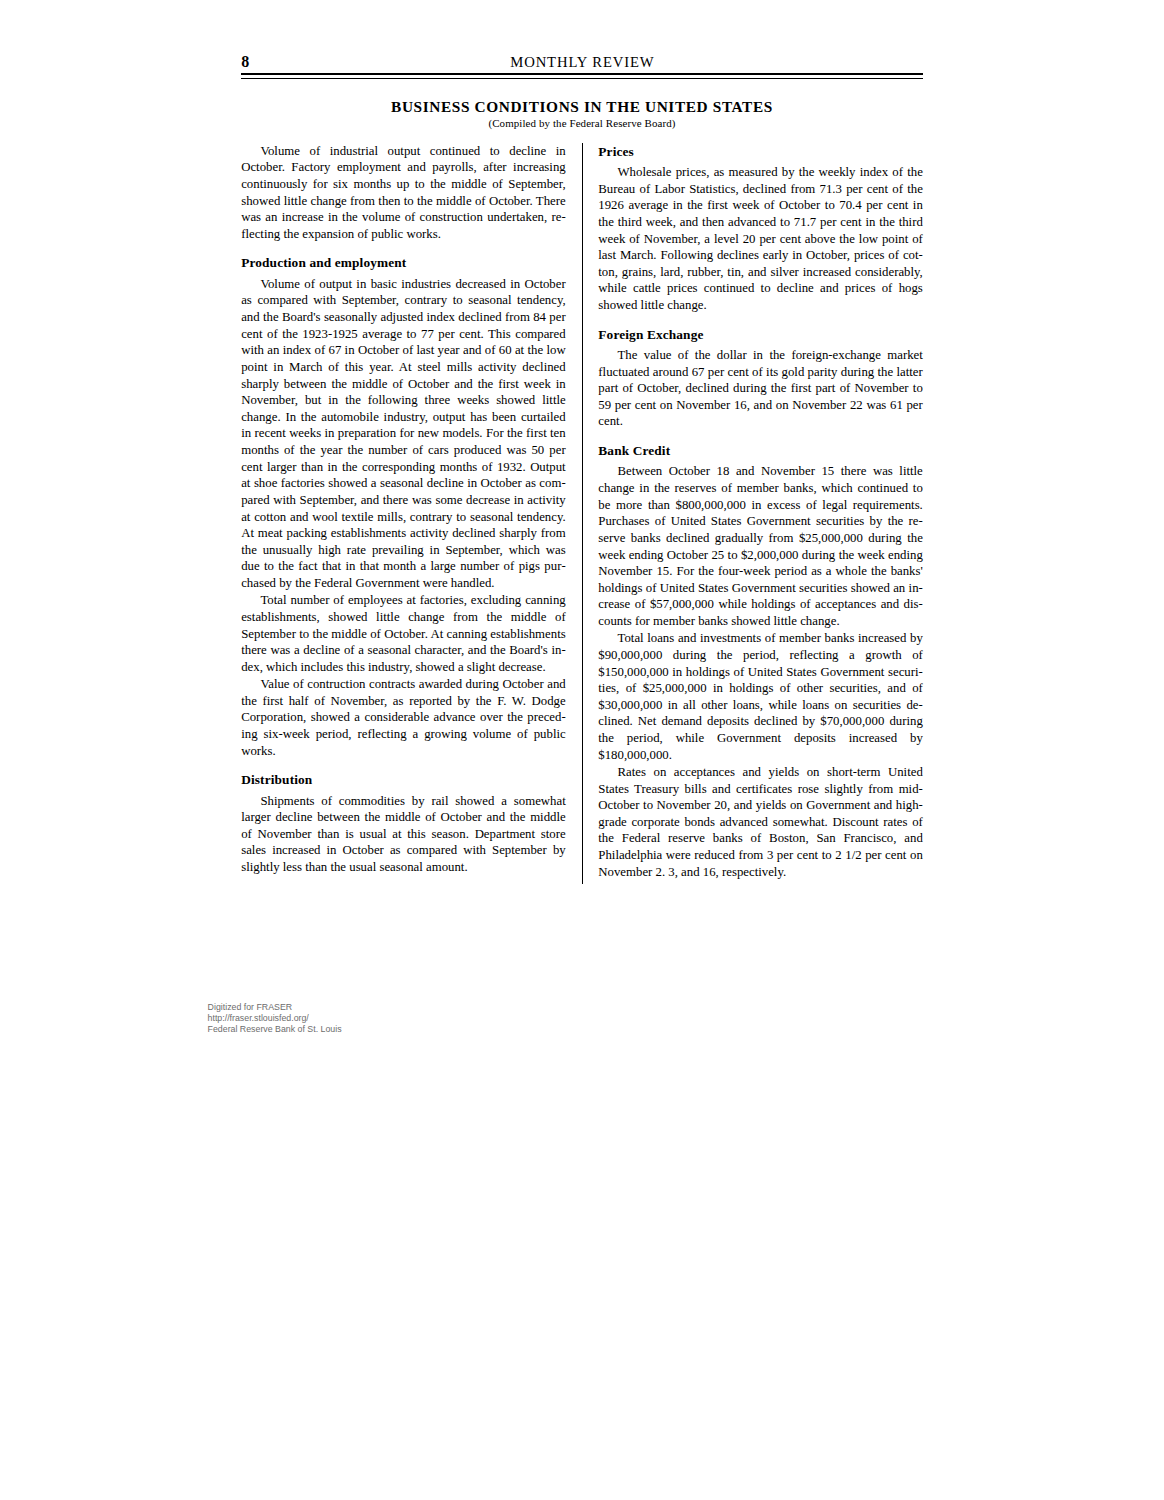8 Monthly Review
Business Conditions in the United States
(Compiled by the Federal Reserve Board)
Volume of industrial output continued to decline in October. Factory employment and payrolls, after increasing continuously for six months up to the middle of September, showed little change from then to the middle of October. There was an increase in the volume of construction undertaken, reflecting the expansion of public works.
Production and employment
Volume of output in basic industries decreased in October as compared with September, contrary to seasonal tendency, and the Board's seasonally adjusted index declined from 84 per cent of the 1923-1925 average to 77 per cent. This compared with an index of 67 in October of last year and of 60 at the low point in March of this year. At steel mills activity declined sharply between the middle of October and the first week in November, but in the following three weeks showed little change. In the automobile industry, output has been curtailed in recent weeks in preparation for new models. For the first ten months of the year the number of cars produced was 50 per cent larger than in the corresponding months of 1932. Output at shoe factories showed a seasonal decline in October as compared with September, and there was some decrease in activity at cotton and wool textile mills, contrary to seasonal tendency. At meat packing establishments activity declined sharply from the unusually high rate prevailing in September, which was due to the fact that in that month a large number of pigs purchased by the Federal Government were handled.
Total number of employees at factories, excluding canning establishments, showed little change from the middle of September to the middle of October. At canning establishments there was a decline of a seasonal character, and the Board's index, which includes this industry, showed a slight decrease.
Value of contruction contracts awarded during October and the first half of November, as reported by the F. W. Dodge Corporation, showed a considerable advance over the preceding six-week period, reflecting a growing volume of public works.
Distribution
Shipments of commodities by rail showed a somewhat larger decline between the middle of October and the middle of November than is usual at this season. Department store sales increased in October as compared with September by slightly less than the usual seasonal amount.
Prices
Wholesale prices, as measured by the weekly index of the Bureau of Labor Statistics, declined from 71.3 per cent of the 1926 average in the first week of October to 70.4 per cent in the third week, and then advanced to 71.7 per cent in the third week of November, a level 20 per cent above the low point of last March. Following declines early in October, prices of cotton, grains, lard, rubber, tin, and silver increased considerably, while cattle prices continued to decline and prices of hogs showed little change.
Foreign Exchange
The value of the dollar in the foreign-exchange market fluctuated around 67 per cent of its gold parity during the latter part of October, declined during the first part of November to 59 per cent on November 16, and on November 22 was 61 per cent.
Bank Credit
Between October 18 and November 15 there was little change in the reserves of member banks, which continued to be more than $800,000,000 in excess of legal requirements. Purchases of United States Government securities by the reserve banks declined gradually from $25,000,000 during the week ending October 25 to $2,000,000 during the week ending November 15. For the four-week period as a whole the banks' holdings of United States Government securities showed an increase of $57,000,000 while holdings of acceptances and discounts for member banks showed little change.
Total loans and investments of member banks increased by $90,000,000 during the period, reflecting a growth of $150,000,000 in holdings of United States Government securities, of $25,000,000 in holdings of other securities, and of $30,000,000 in all other loans, while loans on securities declined. Net demand deposits declined by $70,000,000 during the period, while Government deposits increased by $180,000,000.
Rates on acceptances and yields on short-term United States Treasury bills and certificates rose slightly from mid-October to November 20, and yields on Government and high-grade corporate bonds advanced somewhat. Discount rates of the Federal reserve banks of Boston, San Francisco, and Philadelphia were reduced from 3 per cent to 2 1/2 per cent on November 2. 3, and 16, respectively.
Digitized for FRASER
http://fraser.stlouisfed.org/
Federal Reserve Bank of St. Louis